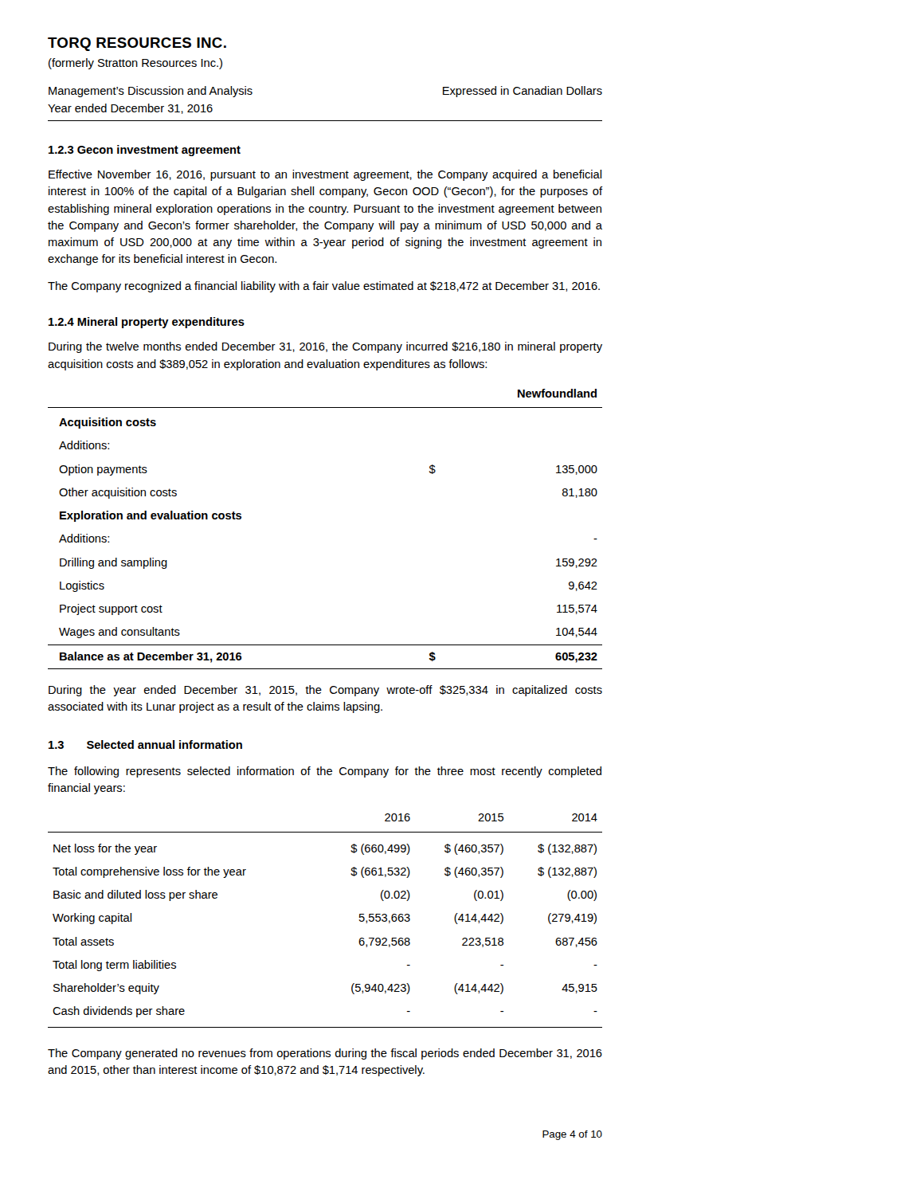TORQ RESOURCES INC.
(formerly Stratton Resources Inc.)
Management’s Discussion and Analysis
Year ended December 31, 2016
Expressed in Canadian Dollars
1.2.3 Gecon investment agreement
Effective November 16, 2016, pursuant to an investment agreement, the Company acquired a beneficial interest in 100% of the capital of a Bulgarian shell company, Gecon OOD (“Gecon”), for the purposes of establishing mineral exploration operations in the country. Pursuant to the investment agreement between the Company and Gecon’s former shareholder, the Company will pay a minimum of USD 50,000 and a maximum of USD 200,000 at any time within a 3-year period of signing the investment agreement in exchange for its beneficial interest in Gecon.
The Company recognized a financial liability with a fair value estimated at $218,472 at December 31, 2016.
1.2.4 Mineral property expenditures
During the twelve months ended December 31, 2016, the Company incurred $216,180 in mineral property acquisition costs and $389,052 in exploration and evaluation expenditures as follows:
| | | Newfoundland |
| --- | --- | --- |
| Acquisition costs | | |
| Additions: | | |
| Option payments | $ | 135,000 |
| Other acquisition costs | | 81,180 |
| Exploration and evaluation costs | | |
| Additions: | | - |
| Drilling and sampling | | 159,292 |
| Logistics | | 9,642 |
| Project support cost | | 115,574 |
| Wages and consultants | | 104,544 |
| Balance as at December 31, 2016 | $ | 605,232 |
During the year ended December 31, 2015, the Company wrote-off $325,334 in capitalized costs associated with its Lunar project as a result of the claims lapsing.
1.3 Selected annual information
The following represents selected information of the Company for the three most recently completed financial years:
| | 2016 | 2015 | 2014 |
| --- | --- | --- | --- |
| Net loss for the year | $ (660,499) | $ (460,357) | $ (132,887) |
| Total comprehensive loss for the year | $ (661,532) | $ (460,357) | $ (132,887) |
| Basic and diluted loss per share | (0.02) | (0.01) | (0.00) |
| Working capital | 5,553,663 | (414,442) | (279,419) |
| Total assets | 6,792,568 | 223,518 | 687,456 |
| Total long term liabilities | - | - | - |
| Shareholder’s equity | (5,940,423) | (414,442) | 45,915 |
| Cash dividends per share | - | - | - |
The Company generated no revenues from operations during the fiscal periods ended December 31, 2016 and 2015, other than interest income of $10,872 and $1,714 respectively.
Page 4 of 10